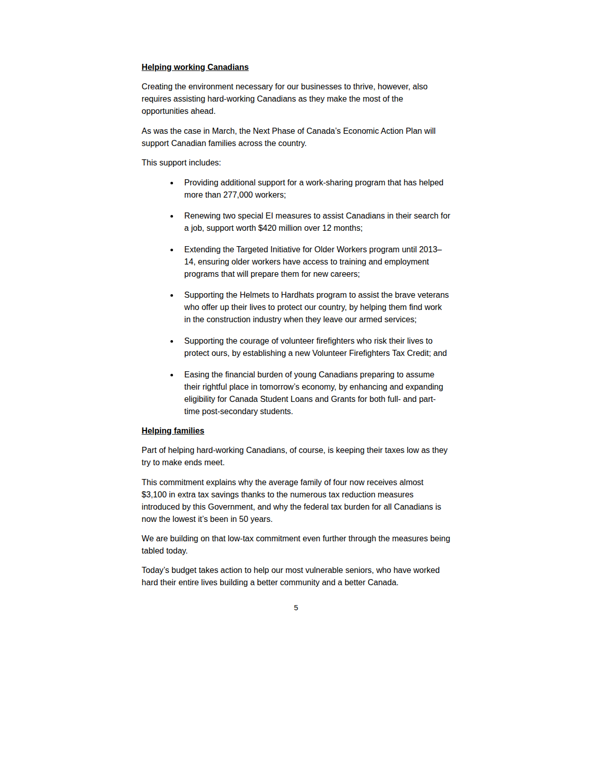Helping working Canadians
Creating the environment necessary for our businesses to thrive, however, also requires assisting hard-working Canadians as they make the most of the opportunities ahead.
As was the case in March, the Next Phase of Canada’s Economic Action Plan will support Canadian families across the country.
This support includes:
Providing additional support for a work-sharing program that has helped more than 277,000 workers;
Renewing two special EI measures to assist Canadians in their search for a job, support worth $420 million over 12 months;
Extending the Targeted Initiative for Older Workers program until 2013–14, ensuring older workers have access to training and employment programs that will prepare them for new careers;
Supporting the Helmets to Hardhats program to assist the brave veterans who offer up their lives to protect our country, by helping them find work in the construction industry when they leave our armed services;
Supporting the courage of volunteer firefighters who risk their lives to protect ours, by establishing a new Volunteer Firefighters Tax Credit; and
Easing the financial burden of young Canadians preparing to assume their rightful place in tomorrow’s economy, by enhancing and expanding eligibility for Canada Student Loans and Grants for both full- and part-time post-secondary students.
Helping families
Part of helping hard-working Canadians, of course, is keeping their taxes low as they try to make ends meet.
This commitment explains why the average family of four now receives almost $3,100 in extra tax savings thanks to the numerous tax reduction measures introduced by this Government, and why the federal tax burden for all Canadians is now the lowest it’s been in 50 years.
We are building on that low-tax commitment even further through the measures being tabled today.
Today’s budget takes action to help our most vulnerable seniors, who have worked hard their entire lives building a better community and a better Canada.
5